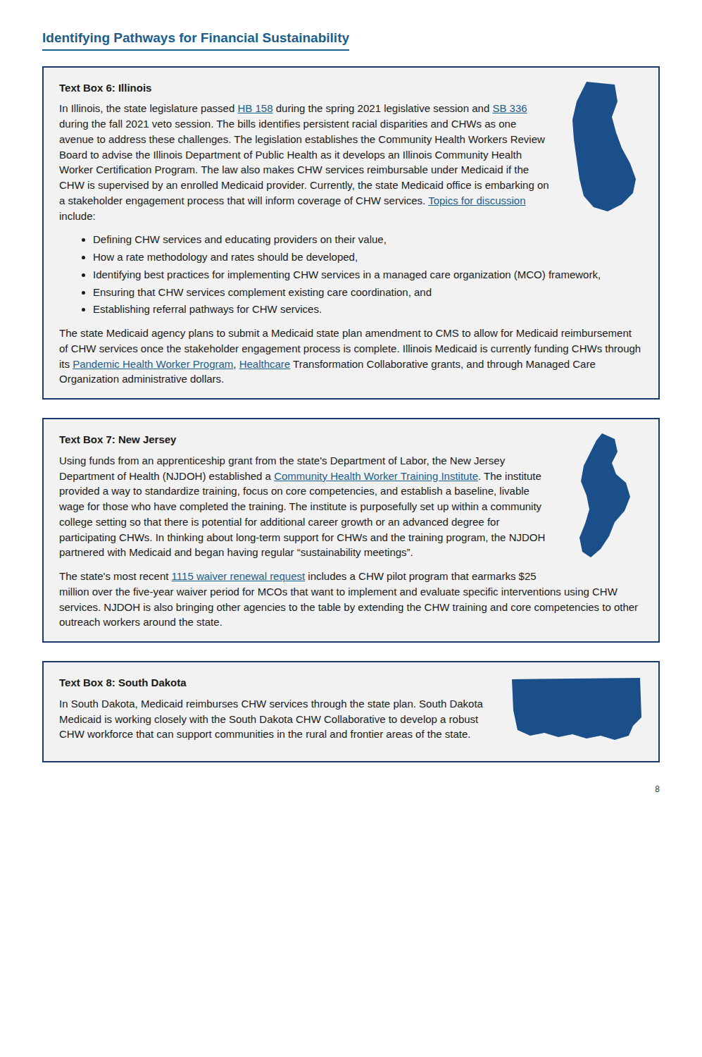Identifying Pathways for Financial Sustainability
Text Box 6: Illinois
In Illinois, the state legislature passed HB 158 during the spring 2021 legislative session and SB 336 during the fall 2021 veto session. The bills identifies persistent racial disparities and CHWs as one avenue to address these challenges. The legislation establishes the Community Health Workers Review Board to advise the Illinois Department of Public Health as it develops an Illinois Community Health Worker Certification Program. The law also makes CHW services reimbursable under Medicaid if the CHW is supervised by an enrolled Medicaid provider. Currently, the state Medicaid office is embarking on a stakeholder engagement process that will inform coverage of CHW services. Topics for discussion include:
Defining CHW services and educating providers on their value,
How a rate methodology and rates should be developed,
Identifying best practices for implementing CHW services in a managed care organization (MCO) framework,
Ensuring that CHW services complement existing care coordination, and
Establishing referral pathways for CHW services.
The state Medicaid agency plans to submit a Medicaid state plan amendment to CMS to allow for Medicaid reimbursement of CHW services once the stakeholder engagement process is complete. Illinois Medicaid is currently funding CHWs through its Pandemic Health Worker Program, Healthcare Transformation Collaborative grants, and through Managed Care Organization administrative dollars.
Text Box 7: New Jersey
Using funds from an apprenticeship grant from the state's Department of Labor, the New Jersey Department of Health (NJDOH) established a Community Health Worker Training Institute. The institute provided a way to standardize training, focus on core competencies, and establish a baseline, livable wage for those who have completed the training. The institute is purposefully set up within a community college setting so that there is potential for additional career growth or an advanced degree for participating CHWs. In thinking about long-term support for CHWs and the training program, the NJDOH partnered with Medicaid and began having regular “sustainability meetings”.
The state's most recent 1115 waiver renewal request includes a CHW pilot program that earmarks $25 million over the five-year waiver period for MCOs that want to implement and evaluate specific interventions using CHW services. NJDOH is also bringing other agencies to the table by extending the CHW training and core competencies to other outreach workers around the state.
Text Box 8: South Dakota
In South Dakota, Medicaid reimburses CHW services through the state plan. South Dakota Medicaid is working closely with the South Dakota CHW Collaborative to develop a robust CHW workforce that can support communities in the rural and frontier areas of the state.
8